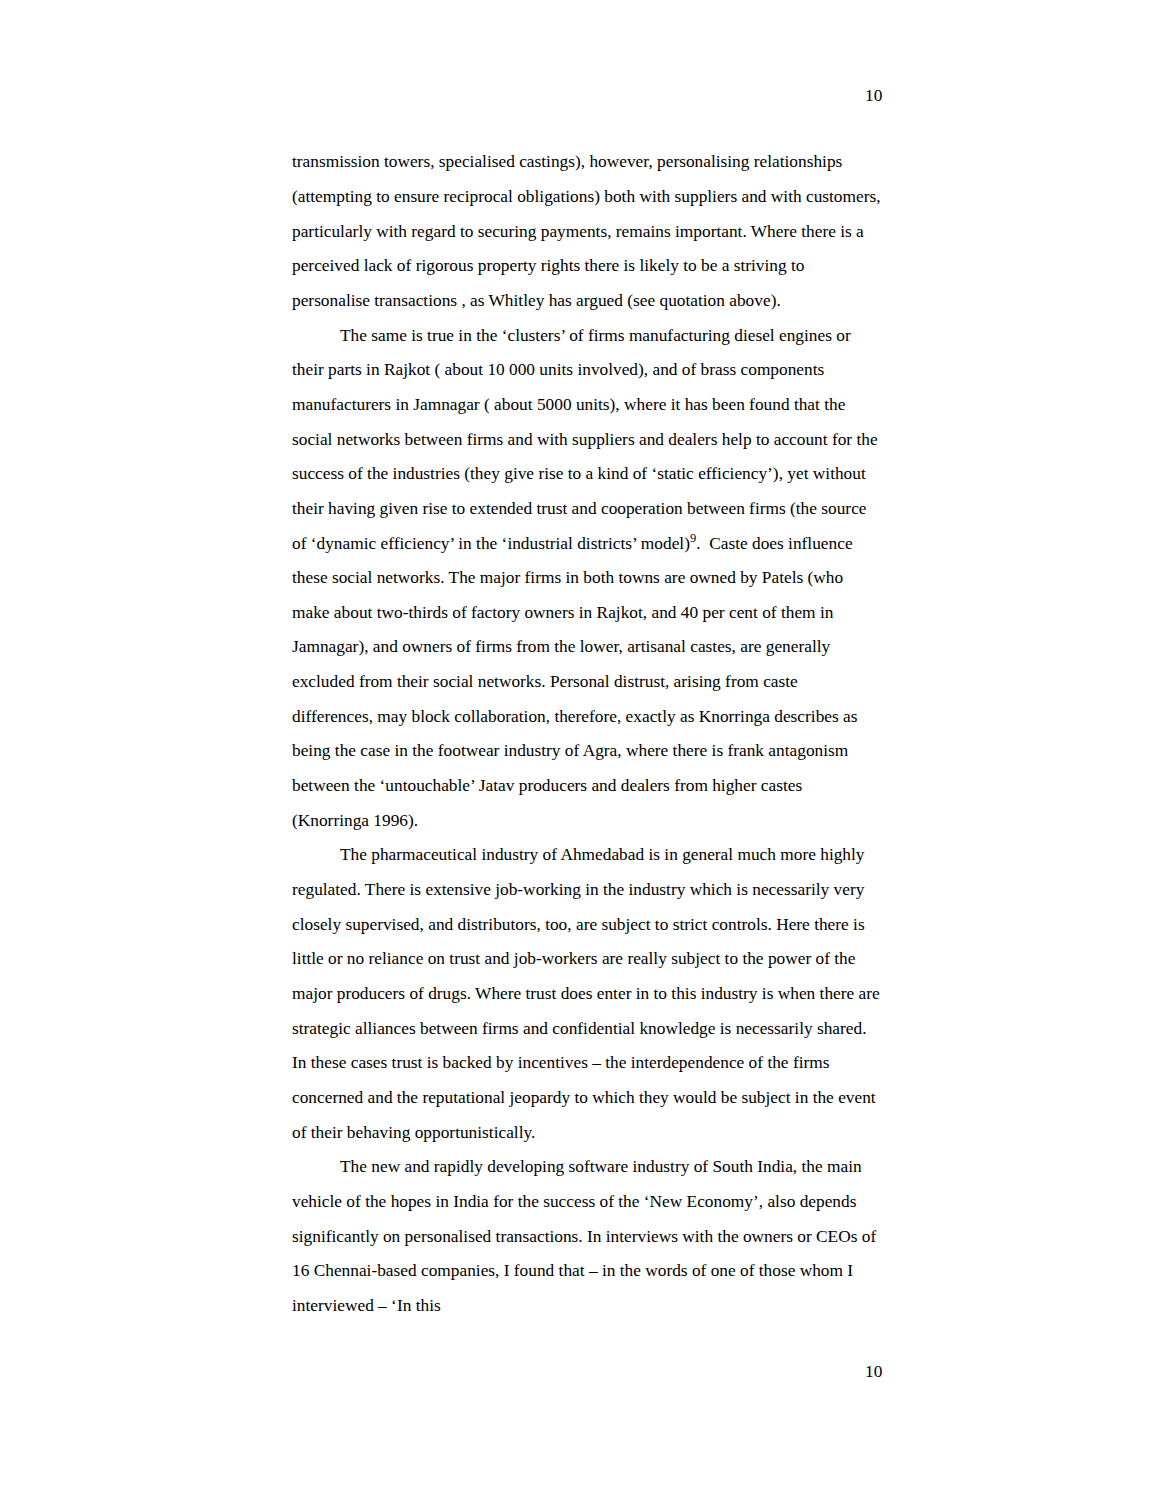10
transmission towers, specialised castings), however, personalising relationships (attempting to ensure reciprocal obligations) both with suppliers and with customers, particularly with regard to securing payments, remains important. Where there is a perceived lack of rigorous property rights there is likely to be a striving to personalise transactions , as Whitley has argued (see quotation above).
The same is true in the ‘clusters’ of firms manufacturing diesel engines or their parts in Rajkot ( about 10 000 units involved), and of brass components manufacturers in Jamnagar ( about 5000 units), where it has been found that the social networks between firms and with suppliers and dealers help to account for the success of the industries (they give rise to a kind of ‘static efficiency’), yet without their having given rise to extended trust and cooperation between firms (the source of ‘dynamic efficiency’ in the ‘industrial districts’ model)9. Caste does influence these social networks. The major firms in both towns are owned by Patels (who make about two-thirds of factory owners in Rajkot, and 40 per cent of them in Jamnagar), and owners of firms from the lower, artisanal castes, are generally excluded from their social networks. Personal distrust, arising from caste differences, may block collaboration, therefore, exactly as Knorringa describes as being the case in the footwear industry of Agra, where there is frank antagonism between the ‘untouchable’ Jatav producers and dealers from higher castes (Knorringa 1996).
The pharmaceutical industry of Ahmedabad is in general much more highly regulated. There is extensive job-working in the industry which is necessarily very closely supervised, and distributors, too, are subject to strict controls. Here there is little or no reliance on trust and job-workers are really subject to the power of the major producers of drugs. Where trust does enter in to this industry is when there are strategic alliances between firms and confidential knowledge is necessarily shared. In these cases trust is backed by incentives – the interdependence of the firms concerned and the reputational jeopardy to which they would be subject in the event of their behaving opportunistically.
The new and rapidly developing software industry of South India, the main vehicle of the hopes in India for the success of the ‘New Economy’, also depends significantly on personalised transactions. In interviews with the owners or CEOs of 16 Chennai-based companies, I found that – in the words of one of those whom I interviewed – ‘In this
10